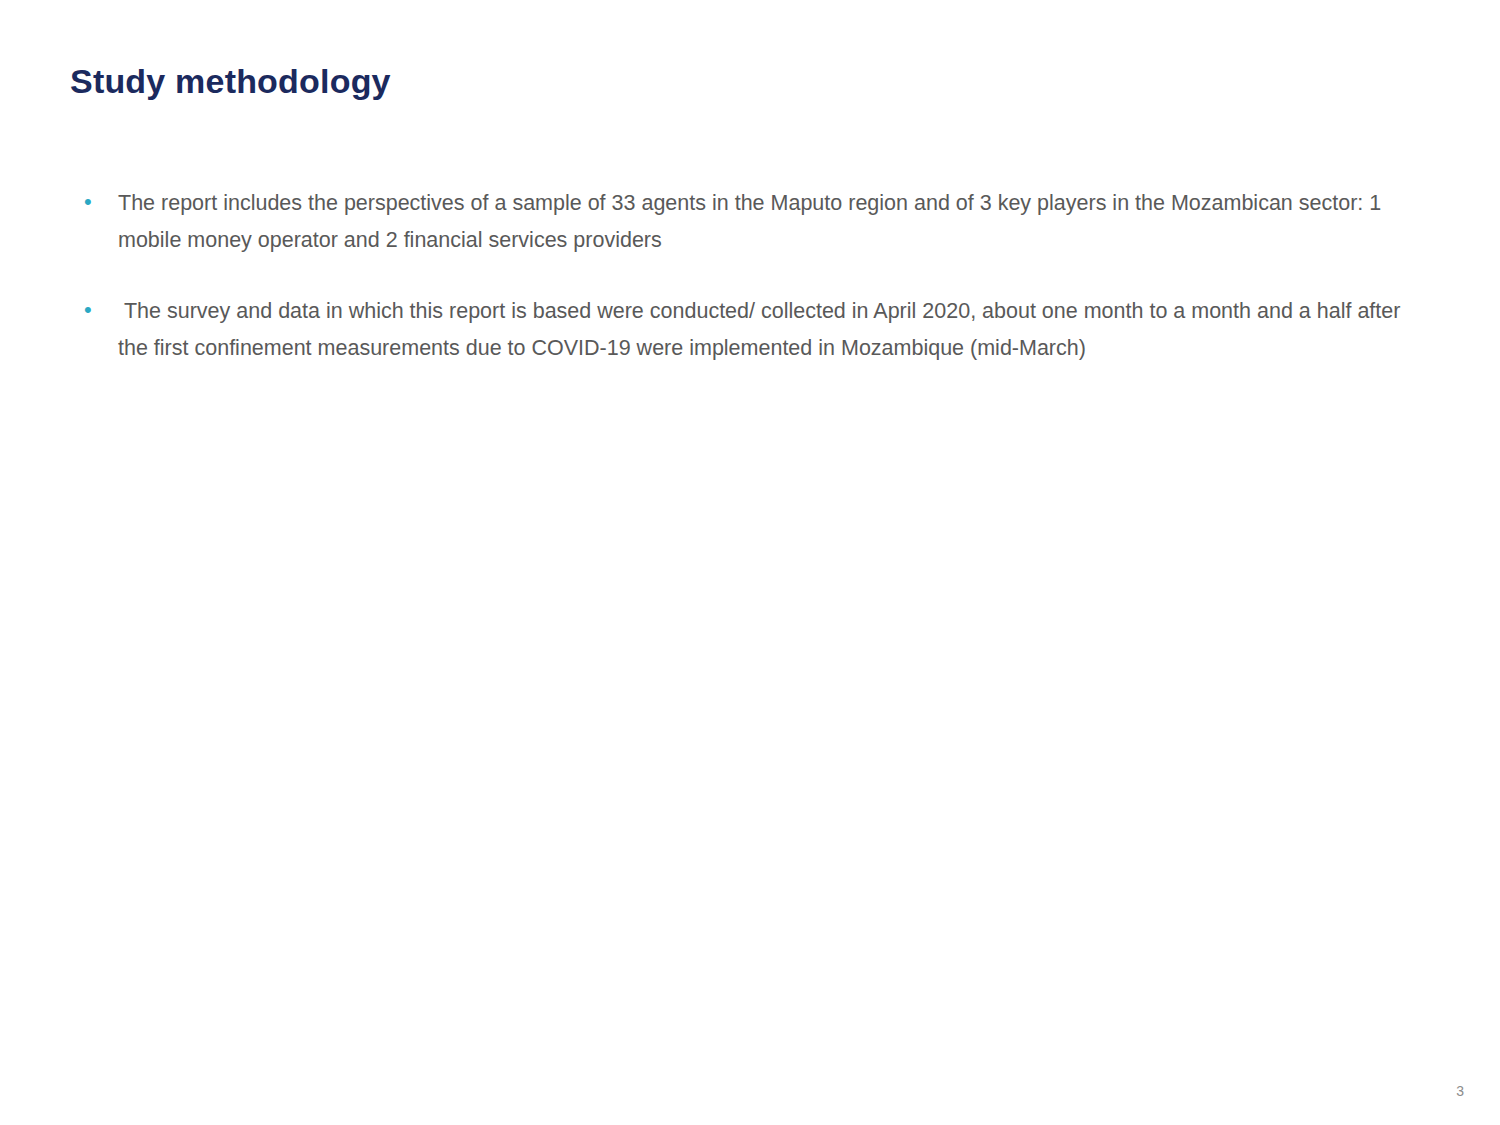Study methodology
The report includes the perspectives of a sample of 33 agents in the Maputo region and of 3 key players in the Mozambican sector: 1 mobile money operator and 2 financial services providers
The survey and data in which this report is based were conducted/ collected in April 2020, about one month to a month and a half after the first confinement measurements due to COVID-19 were implemented in Mozambique (mid-March)
3